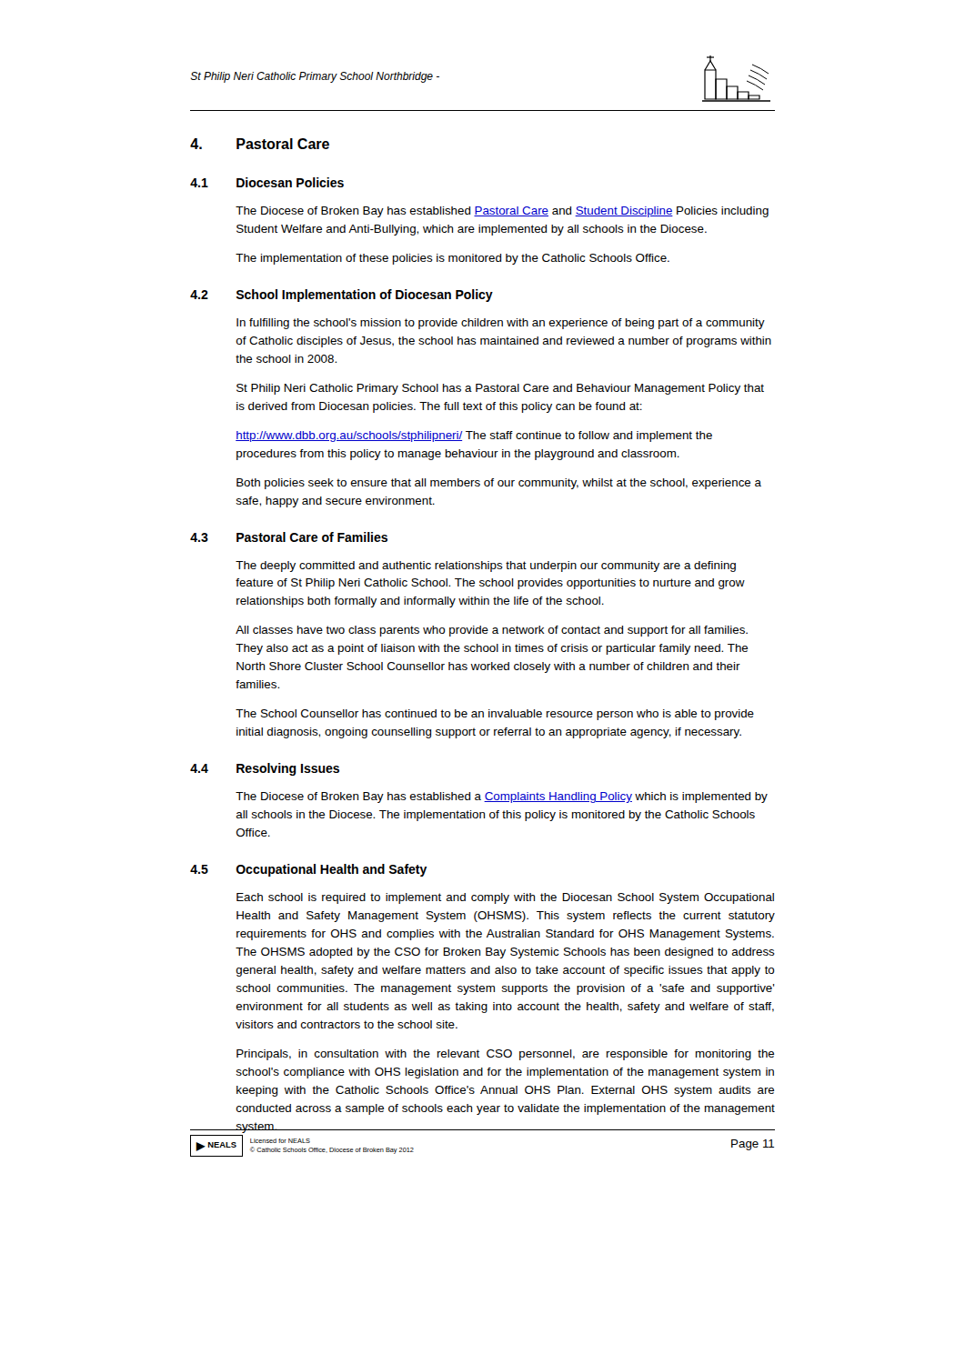St Philip Neri Catholic Primary School Northbridge -
4. Pastoral Care
4.1 Diocesan Policies
The Diocese of Broken Bay has established Pastoral Care and Student Discipline Policies including Student Welfare and Anti-Bullying, which are implemented by all schools in the Diocese.
The implementation of these policies is monitored by the Catholic Schools Office.
4.2 School Implementation of Diocesan Policy
In fulfilling the school's mission to provide children with an experience of being part of a community of Catholic disciples of Jesus, the school has maintained and reviewed a number of programs within the school in 2008.
St Philip Neri Catholic Primary School has a Pastoral Care and Behaviour Management Policy that is derived from Diocesan policies. The full text of this policy can be found at:
http://www.dbb.org.au/schools/stphilipneri/ The staff continue to follow and implement the procedures from this policy to manage behaviour in the playground and classroom.
Both policies seek to ensure that all members of our community, whilst at the school, experience a safe, happy and secure environment.
4.3 Pastoral Care of Families
The deeply committed and authentic relationships that underpin our community are a defining feature of St Philip Neri Catholic School. The school provides opportunities to nurture and grow relationships both formally and informally within the life of the school.
All classes have two class parents who provide a network of contact and support for all families. They also act as a point of liaison with the school in times of crisis or particular family need. The North Shore Cluster School Counsellor has worked closely with a number of children and their families.
The School Counsellor has continued to be an invaluable resource person who is able to provide initial diagnosis, ongoing counselling support or referral to an appropriate agency, if necessary.
4.4 Resolving Issues
The Diocese of Broken Bay has established a Complaints Handling Policy which is implemented by all schools in the Diocese. The implementation of this policy is monitored by the Catholic Schools Office.
4.5 Occupational Health and Safety
Each school is required to implement and comply with the Diocesan School System Occupational Health and Safety Management System (OHSMS). This system reflects the current statutory requirements for OHS and complies with the Australian Standard for OHS Management Systems. The OHSMS adopted by the CSO for Broken Bay Systemic Schools has been designed to address general health, safety and welfare matters and also to take account of specific issues that apply to school communities. The management system supports the provision of a 'safe and supportive' environment for all students as well as taking into account the health, safety and welfare of staff, visitors and contractors to the school site.
Principals, in consultation with the relevant CSO personnel, are responsible for monitoring the school's compliance with OHS legislation and for the implementation of the management system in keeping with the Catholic Schools Office's Annual OHS Plan. External OHS system audits are conducted across a sample of schools each year to validate the implementation of the management system.
▶NEALS
Licensed for NEALS
© Catholic Schools Office, Diocese of Broken Bay 2012
Page 11